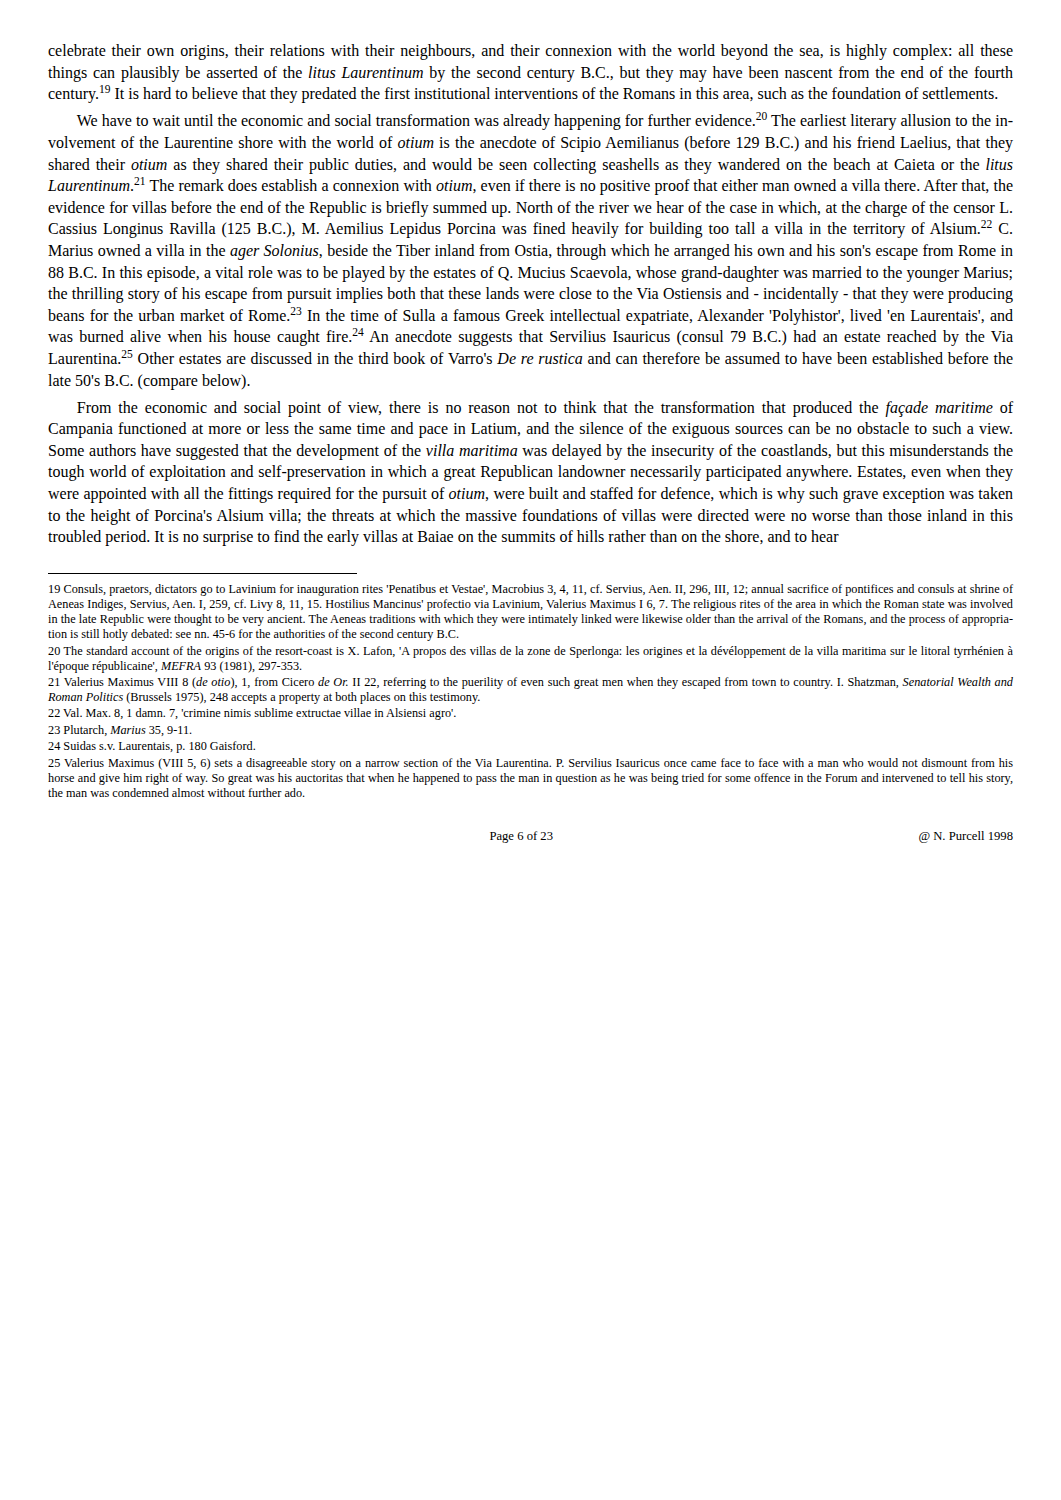celebrate their own origins, their relations with their neighbours, and their connexion with the world beyond the sea, is highly complex: all these things can plausibly be asserted of the litus Laurentinum by the second century B.C., but they may have been nascent from the end of the fourth century.19 It is hard to believe that they predated the first institutional interventions of the Romans in this area, such as the foundation of settlements.
We have to wait until the economic and social transformation was already happening for further evidence.20 The earliest literary allusion to the involvement of the Laurentine shore with the world of otium is the anecdote of Scipio Aemilianus (before 129 B.C.) and his friend Laelius, that they shared their otium as they shared their public duties, and would be seen collecting seashells as they wandered on the beach at Caieta or the litus Laurentinum.21 The remark does establish a connexion with otium, even if there is no positive proof that either man owned a villa there. After that, the evidence for villas before the end of the Republic is briefly summed up. North of the river we hear of the case in which, at the charge of the censor L. Cassius Longinus Ravilla (125 B.C.), M. Aemilius Lepidus Porcina was fined heavily for building too tall a villa in the territory of Alsium.22 C. Marius owned a villa in the ager Solonius, beside the Tiber inland from Ostia, through which he arranged his own and his son's escape from Rome in 88 B.C. In this episode, a vital role was to be played by the estates of Q. Mucius Scaevola, whose grand-daughter was married to the younger Marius; the thrilling story of his escape from pursuit implies both that these lands were close to the Via Ostiensis and - incidentally - that they were producing beans for the urban market of Rome.23 In the time of Sulla a famous Greek intellectual expatriate, Alexander 'Polyhistor', lived 'en Laurentais', and was burned alive when his house caught fire.24 An anecdote suggests that Servilius Isauricus (consul 79 B.C.) had an estate reached by the Via Laurentina.25 Other estates are discussed in the third book of Varro's De re rustica and can therefore be assumed to have been established before the late 50's B.C. (compare below).
From the economic and social point of view, there is no reason not to think that the transformation that produced the façade maritime of Campania functioned at more or less the same time and pace in Latium, and the silence of the exiguous sources can be no obstacle to such a view. Some authors have suggested that the development of the villa maritima was delayed by the insecurity of the coastlands, but this misunderstands the tough world of exploitation and self-preservation in which a great Republican landowner necessarily participated anywhere. Estates, even when they were appointed with all the fittings required for the pursuit of otium, were built and staffed for defence, which is why such grave exception was taken to the height of Porcina's Alsium villa; the threats at which the massive foundations of villas were directed were no worse than those inland in this troubled period. It is no surprise to find the early villas at Baiae on the summits of hills rather than on the shore, and to hear
19 Consuls, praetors, dictators go to Lavinium for inauguration rites 'Penatibus et Vestae', Macrobius 3, 4, 11, cf. Servius, Aen. II, 296, III, 12; annual sacrifice of pontifices and consuls at shrine of Aeneas Indiges, Servius, Aen. I, 259, cf. Livy 8, 11, 15. Hostilius Mancinus' profectio via Lavinium, Valerius Maximus I 6, 7. The religious rites of the area in which the Roman state was involved in the late Republic were thought to be very ancient. The Aeneas traditions with which they were intimately linked were likewise older than the arrival of the Romans, and the process of appropriation is still hotly debated: see nn. 45-6 for the authorities of the second century B.C.
20 The standard account of the origins of the resort-coast is X. Lafon, 'A propos des villas de la zone de Sperlonga: les origines et la dévéloppement de la villa maritima sur le litoral tyrrhénien à l'époque républicaine', MEFRA 93 (1981), 297-353.
21 Valerius Maximus VIII 8 (de otio), 1, from Cicero de Or. II 22, referring to the puerility of even such great men when they escaped from town to country. I. Shatzman, Senatorial Wealth and Roman Politics (Brussels 1975), 248 accepts a property at both places on this testimony.
22 Val. Max. 8, 1 damn. 7, 'crimine nimis sublime extructae villae in Alsiensi agro'.
23 Plutarch, Marius 35, 9-11.
24 Suidas s.v. Laurentais, p. 180 Gaisford.
25 Valerius Maximus (VIII 5, 6) sets a disagreeable story on a narrow section of the Via Laurentina. P. Servilius Isauricus once came face to face with a man who would not dismount from his horse and give him right of way. So great was his auctoritas that when he happened to pass the man in question as he was being tried for some offence in the Forum and intervened to tell his story, the man was condemned almost without further ado.
Page 6 of 23
@ N. Purcell 1998